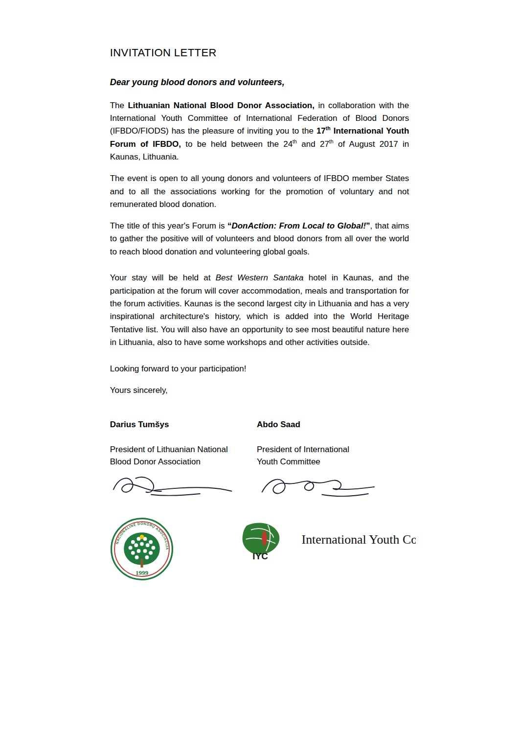INVITATION LETTER
Dear young blood donors and volunteers,
The Lithuanian National Blood Donor Association, in collaboration with the International Youth Committee of International Federation of Blood Donors (IFBDO/FIODS) has the pleasure of inviting you to the 17th International Youth Forum of IFBDO, to be held between the 24th and 27th of August 2017 in Kaunas, Lithuania.
The event is open to all young donors and volunteers of IFBDO member States and to all the associations working for the promotion of voluntary and not remunerated blood donation.
The title of this year's Forum is “DonAction: From Local to Global!”, that aims to gather the positive will of volunteers and blood donors from all over the world to reach blood donation and volunteering global goals.
Your stay will be held at Best Western Santaka hotel in Kaunas, and the participation at the forum will cover accommodation, meals and transportation for the forum activities. Kaunas is the second largest city in Lithuania and has a very inspirational architecture's history, which is added into the World Heritage Tentative list. You will also have an opportunity to see most beautiful nature here in Lithuania, also to have some workshops and other activities outside.
Looking forward to your participation!
Yours sincerely,
| Darius Tumšys President of Lithuanian National Blood Donor Association 1999 NACIONALINĖ DONORŲ ASOCIACIJA | Abdo Saad President of International Youth Committee IYC International Youth Committee |